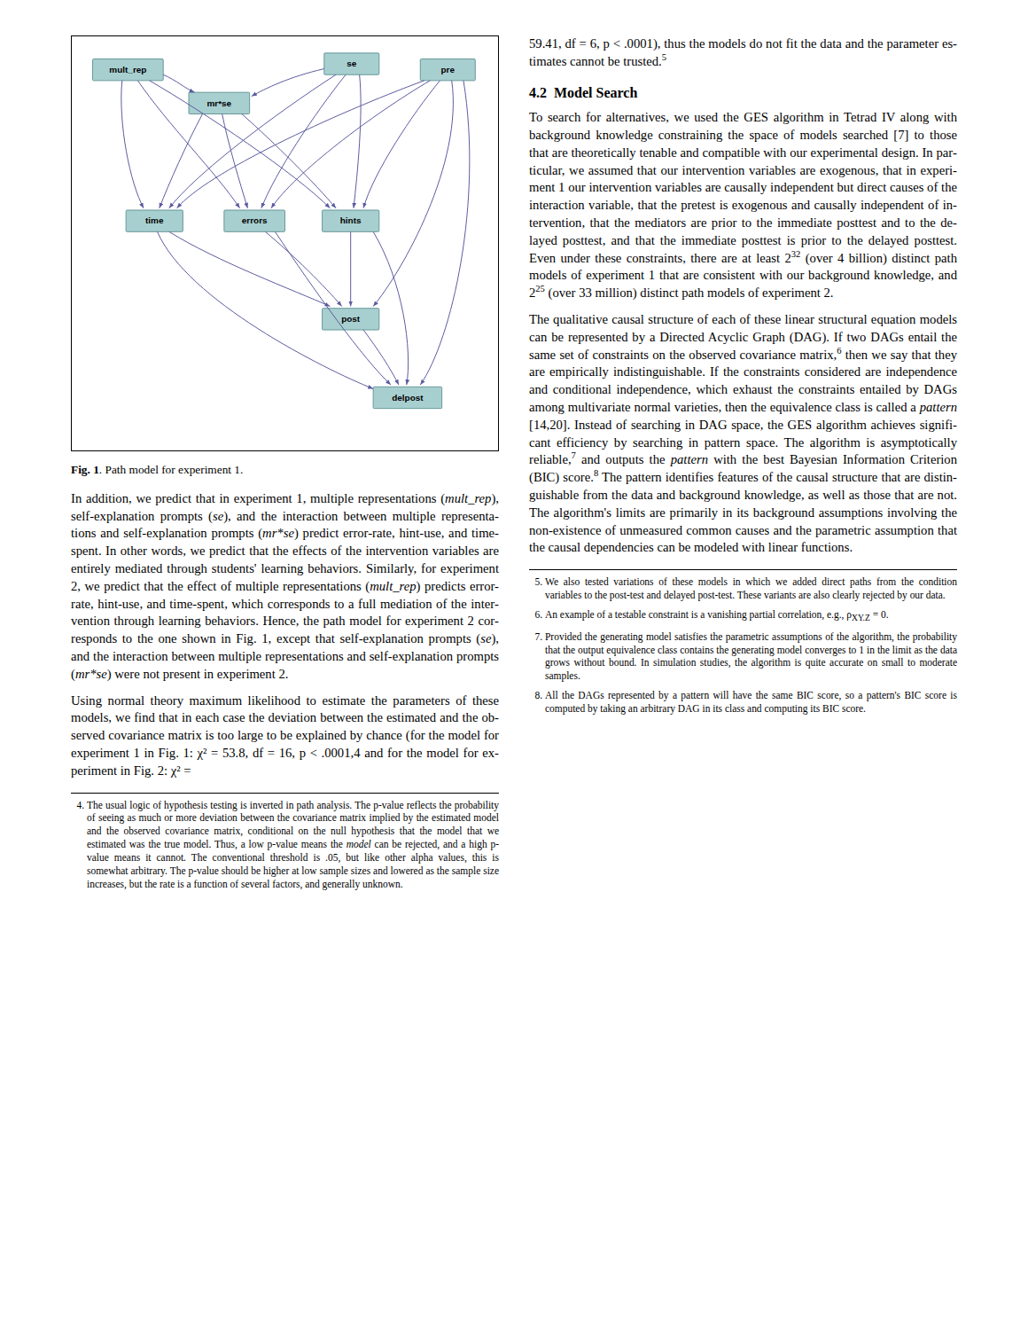mult_rep se pre mr*se time errors hints post delpost
Fig. 1. Path model for experiment 1.
In addition, we predict that in experiment 1, multiple representations (mult_rep), self-explanation prompts (se), and the interaction between multiple representations and self-explanation prompts (mr*se) predict error-rate, hint-use, and time-spent. In other words, we predict that the effects of the intervention variables are entirely mediated through students' learning behaviors. Similarly, for experiment 2, we predict that the effect of multiple representations (mult_rep) predicts error-rate, hint-use, and time-spent, which corresponds to a full mediation of the intervention through learning behaviors. Hence, the path model for experiment 2 corresponds to the one shown in Fig. 1, except that self-explanation prompts (se), and the interaction between multiple representations and self-explanation prompts (mr*se) were not present in experiment 2.
Using normal theory maximum likelihood to estimate the parameters of these models, we find that in each case the deviation between the estimated and the observed covariance matrix is too large to be explained by chance (for the model for experiment 1 in Fig. 1: χ² = 53.8, df = 16, p < .0001,4 and for the model for experiment in Fig. 2: χ² =
The usual logic of hypothesis testing is inverted in path analysis. The p-value reflects the probability of seeing as much or more deviation between the covariance matrix implied by the estimated model and the observed covariance matrix, conditional on the null hypothesis that the model that we estimated was the true model. Thus, a low p-value means the model can be rejected, and a high p-value means it cannot. The conventional threshold is .05, but like other alpha values, this is somewhat arbitrary. The p-value should be higher at low sample sizes and lowered as the sample size increases, but the rate is a function of several factors, and generally unknown.
59.41, df = 6, p < .0001), thus the models do not fit the data and the parameter estimates cannot be trusted.5
4.2 Model Search
To search for alternatives, we used the GES algorithm in Tetrad IV along with background knowledge constraining the space of models searched [7] to those that are theoretically tenable and compatible with our experimental design. In particular, we assumed that our intervention variables are exogenous, that in experiment 1 our intervention variables are causally independent but direct causes of the interaction variable, that the pretest is exogenous and causally independent of intervention, that the mediators are prior to the immediate posttest and to the delayed posttest, and that the immediate posttest is prior to the delayed posttest. Even under these constraints, there are at least 232 (over 4 billion) distinct path models of experiment 1 that are consistent with our background knowledge, and 225 (over 33 million) distinct path models of experiment 2.
The qualitative causal structure of each of these linear structural equation models can be represented by a Directed Acyclic Graph (DAG). If two DAGs entail the same set of constraints on the observed covariance matrix,6 then we say that they are empirically indistinguishable. If the constraints considered are independence and conditional independence, which exhaust the constraints entailed by DAGs among multivariate normal varieties, then the equivalence class is called a pattern [14,20]. Instead of searching in DAG space, the GES algorithm achieves significant efficiency by searching in pattern space. The algorithm is asymptotically reliable,7 and outputs the pattern with the best Bayesian Information Criterion (BIC) score.8 The pattern identifies features of the causal structure that are distinguishable from the data and background knowledge, as well as those that are not. The algorithm's limits are primarily in its background assumptions involving the non-existence of unmeasured common causes and the parametric assumption that the causal dependencies can be modeled with linear functions.
We also tested variations of these models in which we added direct paths from the condition variables to the post-test and delayed post-test. These variants are also clearly rejected by our data.
An example of a testable constraint is a vanishing partial correlation, e.g., ρXY.Z = 0.
Provided the generating model satisfies the parametric assumptions of the algorithm, the probability that the output equivalence class contains the generating model converges to 1 in the limit as the data grows without bound. In simulation studies, the algorithm is quite accurate on small to moderate samples.
All the DAGs represented by a pattern will have the same BIC score, so a pattern's BIC score is computed by taking an arbitrary DAG in its class and computing its BIC score.